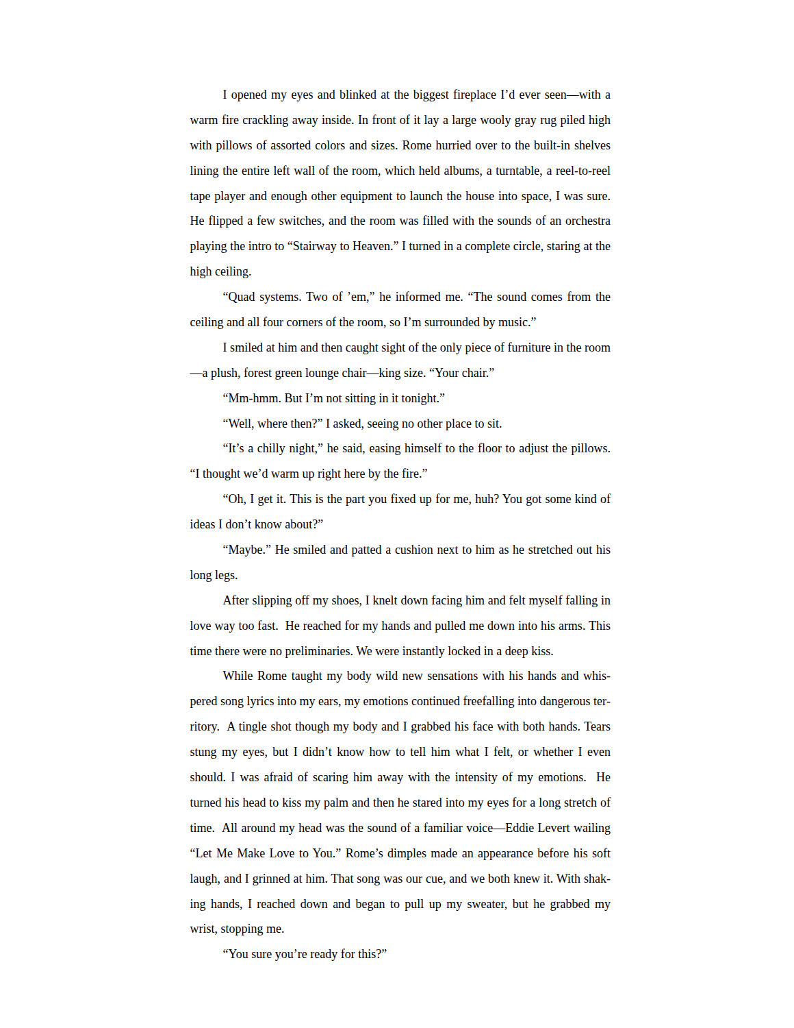I opened my eyes and blinked at the biggest fireplace I’d ever seen—with a warm fire crackling away inside. In front of it lay a large wooly gray rug piled high with pillows of assorted colors and sizes. Rome hurried over to the built-in shelves lining the entire left wall of the room, which held albums, a turntable, a reel-to-reel tape player and enough other equipment to launch the house into space, I was sure. He flipped a few switches, and the room was filled with the sounds of an orchestra playing the intro to “Stairway to Heaven.” I turned in a complete circle, staring at the high ceiling.
“Quad systems. Two of ’em,” he informed me. “The sound comes from the ceiling and all four corners of the room, so I’m surrounded by music.”
I smiled at him and then caught sight of the only piece of furniture in the room—a plush, forest green lounge chair—king size. “Your chair.”
“Mm-hmm. But I’m not sitting in it tonight.”
“Well, where then?” I asked, seeing no other place to sit.
“It’s a chilly night,” he said, easing himself to the floor to adjust the pillows. “I thought we’d warm up right here by the fire.”
“Oh, I get it. This is the part you fixed up for me, huh? You got some kind of ideas I don’t know about?”
“Maybe.” He smiled and patted a cushion next to him as he stretched out his long legs.
After slipping off my shoes, I knelt down facing him and felt myself falling in love way too fast. He reached for my hands and pulled me down into his arms. This time there were no preliminaries. We were instantly locked in a deep kiss.
While Rome taught my body wild new sensations with his hands and whispered song lyrics into my ears, my emotions continued freefalling into dangerous territory. A tingle shot though my body and I grabbed his face with both hands. Tears stung my eyes, but I didn’t know how to tell him what I felt, or whether I even should. I was afraid of scaring him away with the intensity of my emotions. He turned his head to kiss my palm and then he stared into my eyes for a long stretch of time. All around my head was the sound of a familiar voice—Eddie Levert wailing “Let Me Make Love to You.” Rome’s dimples made an appearance before his soft laugh, and I grinned at him. That song was our cue, and we both knew it. With shaking hands, I reached down and began to pull up my sweater, but he grabbed my wrist, stopping me.
“You sure you’re ready for this?”